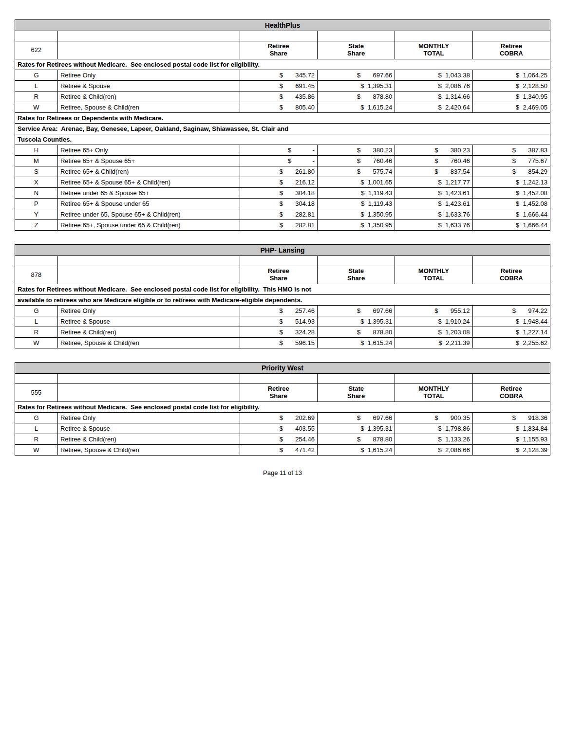| HealthPlus |
| 622 | | Retiree Share | State Share | MONTHLY TOTAL | Retiree COBRA |
| Rates for Retirees without Medicare. See enclosed postal code list for eligibility. |
| G | Retiree Only | $ 345.72 | $ 697.66 | $ 1,043.38 | $ 1,064.25 |
| L | Retiree & Spouse | $ 691.45 | $ 1,395.31 | $ 2,086.76 | $ 2,128.50 |
| R | Retiree & Child(ren) | $ 435.86 | $ 878.80 | $ 1,314.66 | $ 1,340.95 |
| W | Retiree, Spouse & Child(ren | $ 805.40 | $ 1,615.24 | $ 2,420.64 | $ 2,469.05 |
| Rates for Retirees or Dependents with Medicare. |
| Service Area: Arenac, Bay, Genesee, Lapeer, Oakland, Saginaw, Shiawassee, St. Clair and |
| Tuscola Counties. |
| H | Retiree 65+ Only | $ - | $ 380.23 | $ 380.23 | $ 387.83 |
| M | Retiree 65+ & Spouse 65+ | $ - | $ 760.46 | $ 760.46 | $ 775.67 |
| S | Retiree 65+ & Child(ren) | $ 261.80 | $ 575.74 | $ 837.54 | $ 854.29 |
| X | Retiree 65+ & Spouse 65+ & Child(ren) | $ 216.12 | $ 1,001.65 | $ 1,217.77 | $ 1,242.13 |
| N | Retiree under 65 & Spouse 65+ | $ 304.18 | $ 1,119.43 | $ 1,423.61 | $ 1,452.08 |
| P | Retiree 65+ & Spouse under 65 | $ 304.18 | $ 1,119.43 | $ 1,423.61 | $ 1,452.08 |
| Y | Retiree under 65, Spouse 65+ & Child(ren) | $ 282.81 | $ 1,350.95 | $ 1,633.76 | $ 1,666.44 |
| Z | Retiree 65+, Spouse under 65 & Child(ren) | $ 282.81 | $ 1,350.95 | $ 1,633.76 | $ 1,666.44 |
| PHP- Lansing |
| 878 | | Retiree Share | State Share | MONTHLY TOTAL | Retiree COBRA |
| Rates for Retirees without Medicare. See enclosed postal code list for eligibility. This HMO is not |
| available to retirees who are Medicare eligible or to retirees with Medicare-eligible dependents. |
| G | Retiree Only | $ 257.46 | $ 697.66 | $ 955.12 | $ 974.22 |
| L | Retiree & Spouse | $ 514.93 | $ 1,395.31 | $ 1,910.24 | $ 1,948.44 |
| R | Retiree & Child(ren) | $ 324.28 | $ 878.80 | $ 1,203.08 | $ 1,227.14 |
| W | Retiree, Spouse & Child(ren | $ 596.15 | $ 1,615.24 | $ 2,211.39 | $ 2,255.62 |
| Priority West |
| 555 | | Retiree Share | State Share | MONTHLY TOTAL | Retiree COBRA |
| Rates for Retirees without Medicare. See enclosed postal code list for eligibility. |
| G | Retiree Only | $ 202.69 | $ 697.66 | $ 900.35 | $ 918.36 |
| L | Retiree & Spouse | $ 403.55 | $ 1,395.31 | $ 1,798.86 | $ 1,834.84 |
| R | Retiree & Child(ren) | $ 254.46 | $ 878.80 | $ 1,133.26 | $ 1,155.93 |
| W | Retiree, Spouse & Child(ren | $ 471.42 | $ 1,615.24 | $ 2,086.66 | $ 2,128.39 |
Page 11 of 13